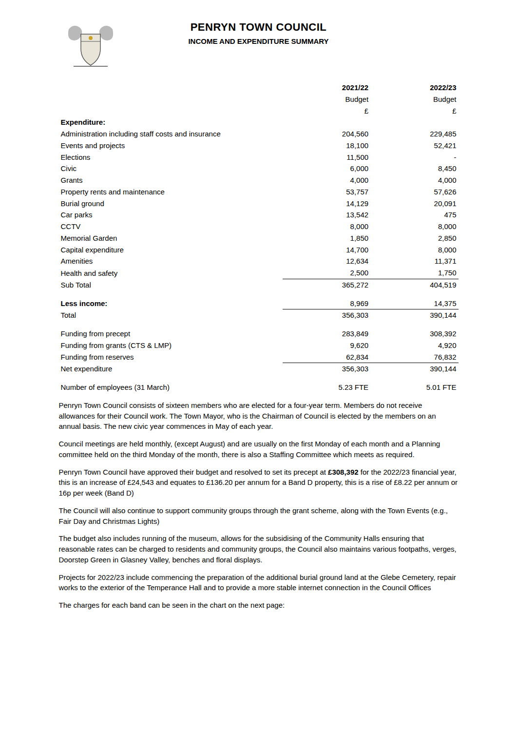PENRYN TOWN COUNCIL
INCOME AND EXPENDITURE SUMMARY
| | 2021/22 | 2022/23 |
| --- | --- | --- |
| | Budget | Budget |
| | £ | £ |
| Expenditure: | | |
| Administration including staff costs and insurance | 204,560 | 229,485 |
| Events and projects | 18,100 | 52,421 |
| Elections | 11,500 | - |
| Civic | 6,000 | 8,450 |
| Grants | 4,000 | 4,000 |
| Property rents and maintenance | 53,757 | 57,626 |
| Burial ground | 14,129 | 20,091 |
| Car parks | 13,542 | 475 |
| CCTV | 8,000 | 8,000 |
| Memorial Garden | 1,850 | 2,850 |
| Capital expenditure | 14,700 | 8,000 |
| Amenities | 12,634 | 11,371 |
| Health and safety | 2,500 | 1,750 |
| Sub Total | 365,272 | 404,519 |
| Less income: | 8,969 | 14,375 |
| Total | 356,303 | 390,144 |
| Funding from precept | 283,849 | 308,392 |
| Funding from grants (CTS & LMP) | 9,620 | 4,920 |
| Funding from reserves | 62,834 | 76,832 |
| Net expenditure | 356,303 | 390,144 |
| Number of employees (31 March) | 5.23 FTE | 5.01 FTE |
Penryn Town Council consists of sixteen members who are elected for a four-year term. Members do not receive allowances for their Council work. The Town Mayor, who is the Chairman of Council is elected by the members on an annual basis. The new civic year commences in May of each year.
Council meetings are held monthly, (except August) and are usually on the first Monday of each month and a Planning committee held on the third Monday of the month, there is also a Staffing Committee which meets as required.
Penryn Town Council have approved their budget and resolved to set its precept at £308,392 for the 2022/23 financial year, this is an increase of £24,543 and equates to £136.20 per annum for a Band D property, this is a rise of £8.22 per annum or 16p per week (Band D)
The Council will also continue to support community groups through the grant scheme, along with the Town Events (e.g., Fair Day and Christmas Lights)
The budget also includes running of the museum, allows for the subsidising of the Community Halls ensuring that reasonable rates can be charged to residents and community groups, the Council also maintains various footpaths, verges, Doorstep Green in Glasney Valley, benches and floral displays.
Projects for 2022/23 include commencing the preparation of the additional burial ground land at the Glebe Cemetery, repair works to the exterior of the Temperance Hall and to provide a more stable internet connection in the Council Offices
The charges for each band can be seen in the chart on the next page: